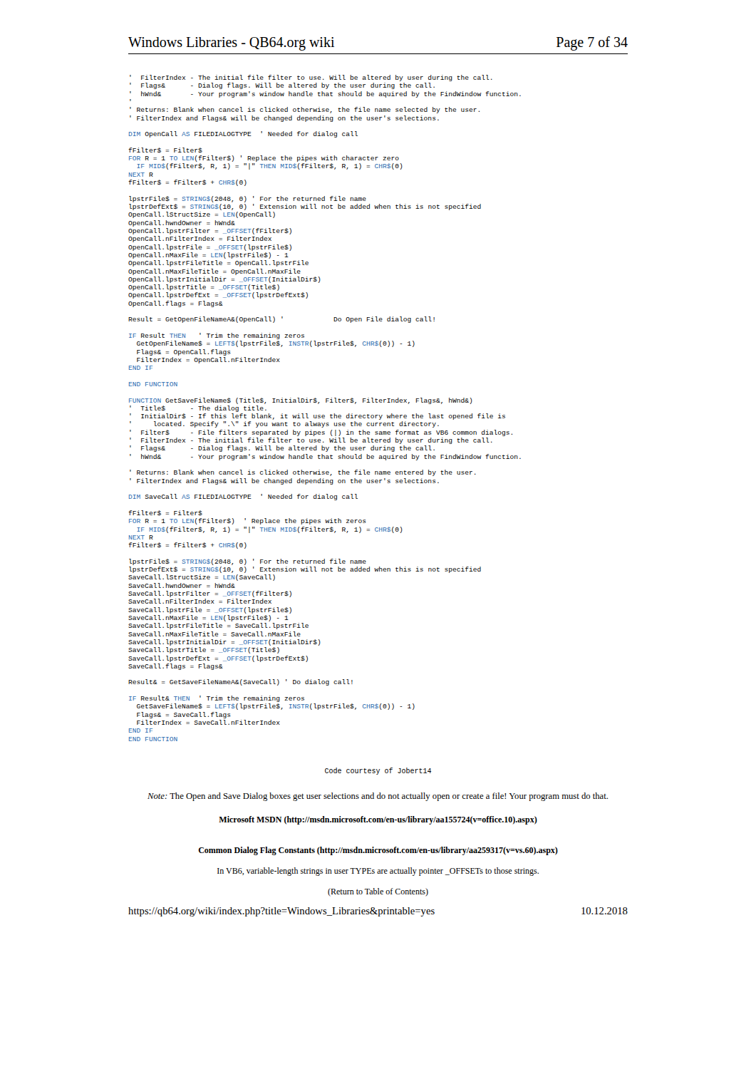Windows Libraries - QB64.org wiki
Page 7 of 34
'  FilterIndex - The initial file filter to use. Will be altered by user during the call.
'  Flags&      - Dialog flags. Will be altered by the user during the call.
'  hWnd&       - Your program's window handle that should be aquired by the FindWindow function.
'
' Returns: Blank when cancel is clicked otherwise, the file name selected by the user.
' FilterIndex and Flags& will be changed depending on the user's selections.

DIM OpenCall AS FILEDIALOGTYPE  ' Needed for dialog call

fFilter$ = Filter$
FOR R = 1 TO LEN(fFilter$) ' Replace the pipes with character zero
  IF MID$(fFilter$, R, 1) = "|" THEN MID$(fFilter$, R, 1) = CHR$(0)
NEXT R
fFilter$ = fFilter$ + CHR$(0)

lpstrFile$ = STRING$(2048, 0) ' For the returned file name
lpstrDefExt$ = STRING$(10, 0) ' Extension will not be added when this is not specified
OpenCall.lStructSize = LEN(OpenCall)
OpenCall.hwndOwner = hWnd&
OpenCall.lpstrFilter = _OFFSET(fFilter$)
OpenCall.nFilterIndex = FilterIndex
OpenCall.lpstrFile = _OFFSET(lpstrFile$)
OpenCall.nMaxFile = LEN(lpstrFile$) - 1
OpenCall.lpstrFileTitle = OpenCall.lpstrFile
OpenCall.nMaxFileTitle = OpenCall.nMaxFile
OpenCall.lpstrInitialDir = _OFFSET(InitialDir$)
OpenCall.lpstrTitle = _OFFSET(Title$)
OpenCall.lpstrDefExt = _OFFSET(lpstrDefExt$)
OpenCall.flags = Flags&

Result = GetOpenFileNameA&(OpenCall) '            Do Open File dialog call!

IF Result THEN   ' Trim the remaining zeros
  GetOpenFileName$ = LEFT$(lpstrFile$, INSTR(lpstrFile$, CHR$(0)) - 1)
  Flags& = OpenCall.flags
  FilterIndex = OpenCall.nFilterIndex
END IF

END FUNCTION

FUNCTION GetSaveFileName$ (Title$, InitialDir$, Filter$, FilterIndex, Flags&, hWnd&)
'  Title$      - The dialog title.
'  InitialDir$ - If this left blank, it will use the directory where the last opened file is
'     located. Specify ".\" if you want to always use the current directory.
'  Filter$     - File filters separated by pipes (|) in the same format as VB6 common dialogs.
'  FilterIndex - The initial file filter to use. Will be altered by user during the call.
'  Flags&      - Dialog flags. Will be altered by the user during the call.
'  hWnd&       - Your program's window handle that should be aquired by the FindWindow function.

' Returns: Blank when cancel is clicked otherwise, the file name entered by the user.
' FilterIndex and Flags& will be changed depending on the user's selections.

DIM SaveCall AS FILEDIALOGTYPE  ' Needed for dialog call

fFilter$ = Filter$
FOR R = 1 TO LEN(fFilter$)  ' Replace the pipes with zeros
  IF MID$(fFilter$, R, 1) = "|" THEN MID$(fFilter$, R, 1) = CHR$(0)
NEXT R
fFilter$ = fFilter$ + CHR$(0)

lpstrFile$ = STRING$(2048, 0) ' For the returned file name
lpstrDefExt$ = STRING$(10, 0) ' Extension will not be added when this is not specified
SaveCall.lStructSize = LEN(SaveCall)
SaveCall.hwndOwner = hWnd&
SaveCall.lpstrFilter = _OFFSET(fFilter$)
SaveCall.nFilterIndex = FilterIndex
SaveCall.lpstrFile = _OFFSET(lpstrFile$)
SaveCall.nMaxFile = LEN(lpstrFile$) - 1
SaveCall.lpstrFileTitle = SaveCall.lpstrFile
SaveCall.nMaxFileTitle = SaveCall.nMaxFile
SaveCall.lpstrInitialDir = _OFFSET(InitialDir$)
SaveCall.lpstrTitle = _OFFSET(Title$)
SaveCall.lpstrDefExt = _OFFSET(lpstrDefExt$)
SaveCall.flags = Flags&

Result& = GetSaveFileNameA&(SaveCall) ' Do dialog call!

IF Result& THEN  ' Trim the remaining zeros
  GetSaveFileName$ = LEFT$(lpstrFile$, INSTR(lpstrFile$, CHR$(0)) - 1)
  Flags& = SaveCall.flags
  FilterIndex = SaveCall.nFilterIndex
END IF
END FUNCTION
Code courtesy of Jobert14
Note: The Open and Save Dialog boxes get user selections and do not actually open or create a file! Your program must do that.
Microsoft MSDN (http://msdn.microsoft.com/en-us/library/aa155724(v=office.10).aspx)
Common Dialog Flag Constants (http://msdn.microsoft.com/en-us/library/aa259317(v=vs.60).aspx)
In VB6, variable-length strings in user TYPEs are actually pointer _OFFSETs to those strings.
(Return to Table of Contents)
https://qb64.org/wiki/index.php?title=Windows_Libraries&printable=yes
10.12.2018